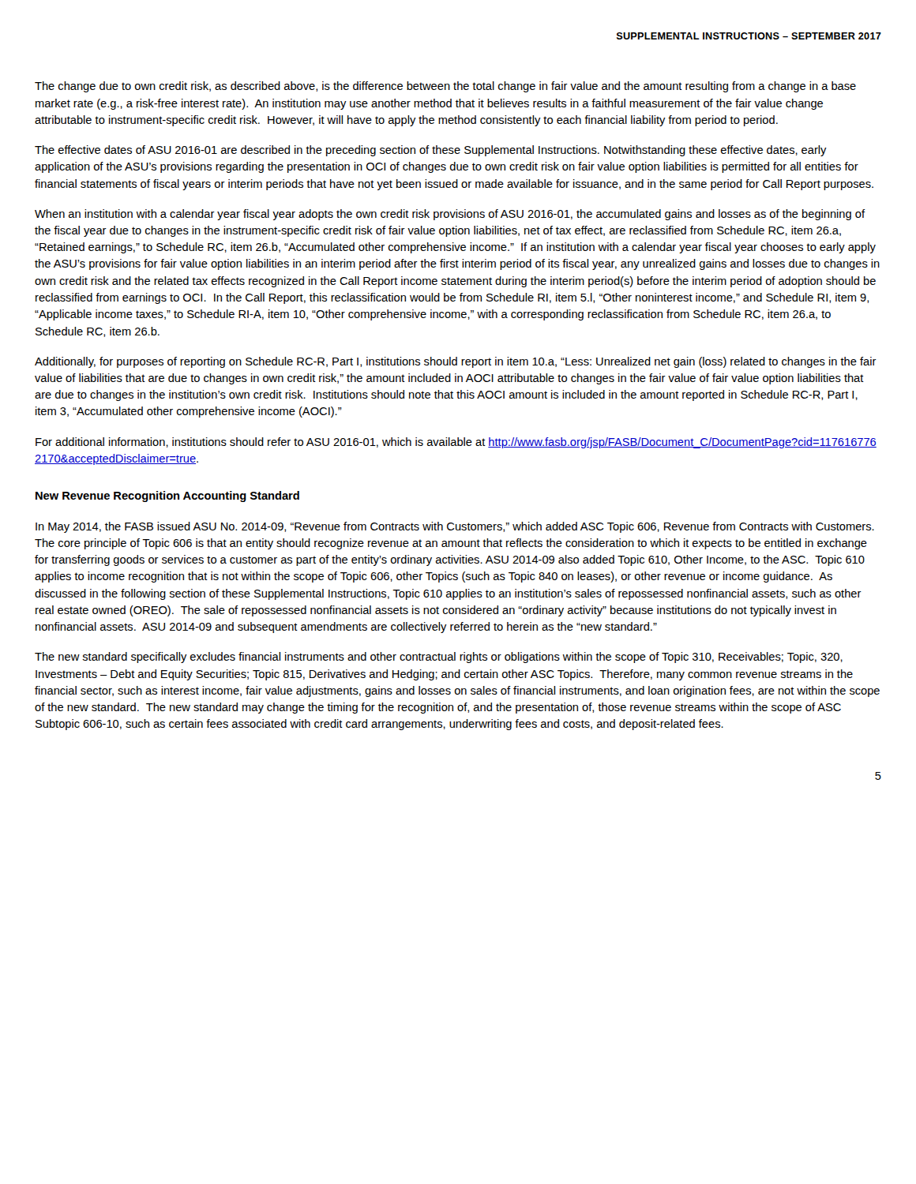SUPPLEMENTAL INSTRUCTIONS – SEPTEMBER 2017
The change due to own credit risk, as described above, is the difference between the total change in fair value and the amount resulting from a change in a base market rate (e.g., a risk-free interest rate). An institution may use another method that it believes results in a faithful measurement of the fair value change attributable to instrument-specific credit risk. However, it will have to apply the method consistently to each financial liability from period to period.
The effective dates of ASU 2016-01 are described in the preceding section of these Supplemental Instructions. Notwithstanding these effective dates, early application of the ASU’s provisions regarding the presentation in OCI of changes due to own credit risk on fair value option liabilities is permitted for all entities for financial statements of fiscal years or interim periods that have not yet been issued or made available for issuance, and in the same period for Call Report purposes.
When an institution with a calendar year fiscal year adopts the own credit risk provisions of ASU 2016-01, the accumulated gains and losses as of the beginning of the fiscal year due to changes in the instrument-specific credit risk of fair value option liabilities, net of tax effect, are reclassified from Schedule RC, item 26.a, “Retained earnings,” to Schedule RC, item 26.b, “Accumulated other comprehensive income.” If an institution with a calendar year fiscal year chooses to early apply the ASU’s provisions for fair value option liabilities in an interim period after the first interim period of its fiscal year, any unrealized gains and losses due to changes in own credit risk and the related tax effects recognized in the Call Report income statement during the interim period(s) before the interim period of adoption should be reclassified from earnings to OCI. In the Call Report, this reclassification would be from Schedule RI, item 5.l, “Other noninterest income,” and Schedule RI, item 9, “Applicable income taxes,” to Schedule RI-A, item 10, “Other comprehensive income,” with a corresponding reclassification from Schedule RC, item 26.a, to Schedule RC, item 26.b.
Additionally, for purposes of reporting on Schedule RC-R, Part I, institutions should report in item 10.a, “Less: Unrealized net gain (loss) related to changes in the fair value of liabilities that are due to changes in own credit risk,” the amount included in AOCI attributable to changes in the fair value of fair value option liabilities that are due to changes in the institution’s own credit risk. Institutions should note that this AOCI amount is included in the amount reported in Schedule RC-R, Part I, item 3, “Accumulated other comprehensive income (AOCI).”
For additional information, institutions should refer to ASU 2016-01, which is available at http://www.fasb.org/jsp/FASB/Document_C/DocumentPage?cid=1176167762170&acceptedDisclaimer=true.
New Revenue Recognition Accounting Standard
In May 2014, the FASB issued ASU No. 2014-09, “Revenue from Contracts with Customers,” which added ASC Topic 606, Revenue from Contracts with Customers. The core principle of Topic 606 is that an entity should recognize revenue at an amount that reflects the consideration to which it expects to be entitled in exchange for transferring goods or services to a customer as part of the entity’s ordinary activities. ASU 2014-09 also added Topic 610, Other Income, to the ASC. Topic 610 applies to income recognition that is not within the scope of Topic 606, other Topics (such as Topic 840 on leases), or other revenue or income guidance. As discussed in the following section of these Supplemental Instructions, Topic 610 applies to an institution’s sales of repossessed nonfinancial assets, such as other real estate owned (OREO). The sale of repossessed nonfinancial assets is not considered an “ordinary activity” because institutions do not typically invest in nonfinancial assets. ASU 2014-09 and subsequent amendments are collectively referred to herein as the “new standard.”
The new standard specifically excludes financial instruments and other contractual rights or obligations within the scope of Topic 310, Receivables; Topic, 320, Investments – Debt and Equity Securities; Topic 815, Derivatives and Hedging; and certain other ASC Topics. Therefore, many common revenue streams in the financial sector, such as interest income, fair value adjustments, gains and losses on sales of financial instruments, and loan origination fees, are not within the scope of the new standard. The new standard may change the timing for the recognition of, and the presentation of, those revenue streams within the scope of ASC Subtopic 606-10, such as certain fees associated with credit card arrangements, underwriting fees and costs, and deposit-related fees.
5